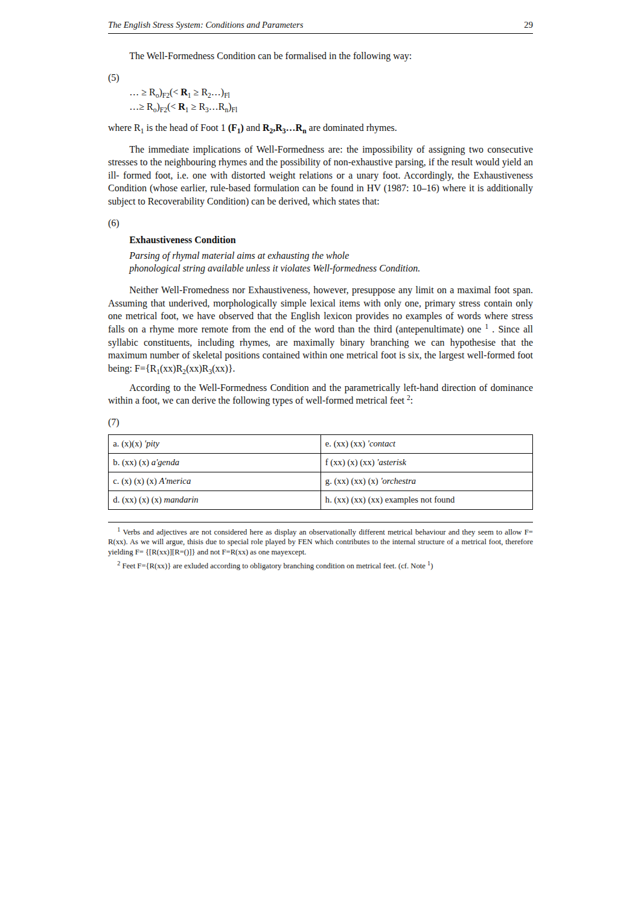The English Stress System: Conditions and Parameters 29
The Well-Formedness Condition can be formalised in the following way:
(5)
… ≥ Ro)F2(< R1 ≥ R2…)Fl
…≥ Ro)F2(< R1 ≥ R3…Rn)Fl
where R1 is the head of Foot 1 (F1) and R2,R3…Rn are dominated rhymes.
The immediate implications of Well-Formedness are: the impossibility of assigning two consecutive stresses to the neighbouring rhymes and the possibility of non-exhaustive parsing, if the result would yield an ill- formed foot, i.e. one with distorted weight relations or a unary foot. Accordingly, the Exhaustiveness Condition (whose earlier, rule-based formulation can be found in HV (1987: 10–16) where it is additionally subject to Recoverability Condition) can be derived, which states that:
(6)
Exhaustiveness Condition
Parsing of rhymal material aims at exhausting the whole
phonological string available unless it violates Well-formedness Condition.
Neither Well-Fromedness nor Exhaustiveness, however, presuppose any limit on a maximal foot span. Assuming that underived, morphologically simple lexical items with only one, primary stress contain only one metrical foot, we have observed that the English lexicon provides no examples of words where stress falls on a rhyme more remote from the end of the word than the third (antepenultimate) one 1 . Since all syllabic constituents, including rhymes, are maximally binary branching we can hypothesise that the maximum number of skeletal positions contained within one metrical foot is six, the largest well-formed foot being: F={R1(xx)R2(xx)R3(xx)}.
According to the Well-Formedness Condition and the parametrically left-hand direction of dominance within a foot, we can derive the following types of well-formed metrical feet 2:
(7)
| a. (x)(x) 'pity | e. (xx) (xx) 'contact |
| b. (xx) (x) a'genda | f (xx) (x) (xx) 'asterisk |
| c. (x) (x) (x) A'merica | g. (xx) (xx) (x) 'orchestra |
| d. (xx) (x) (x) mandarin | h. (xx) (xx) (xx) examples not found |
1 Verbs and adjectives are not considered here as display an observationally different metrical behaviour and they seem to allow F= R(xx). As we will argue, thisis due to special role played by FEN which contributes to the internal structure of a metrical foot, therefore yielding F= {[R(xx)][R=()]} and not F=R(xx) as one mayexcept.
2 Feet F={R(xx)} are exluded according to obligatory branching condition on metrical feet. (cf. Note 1)